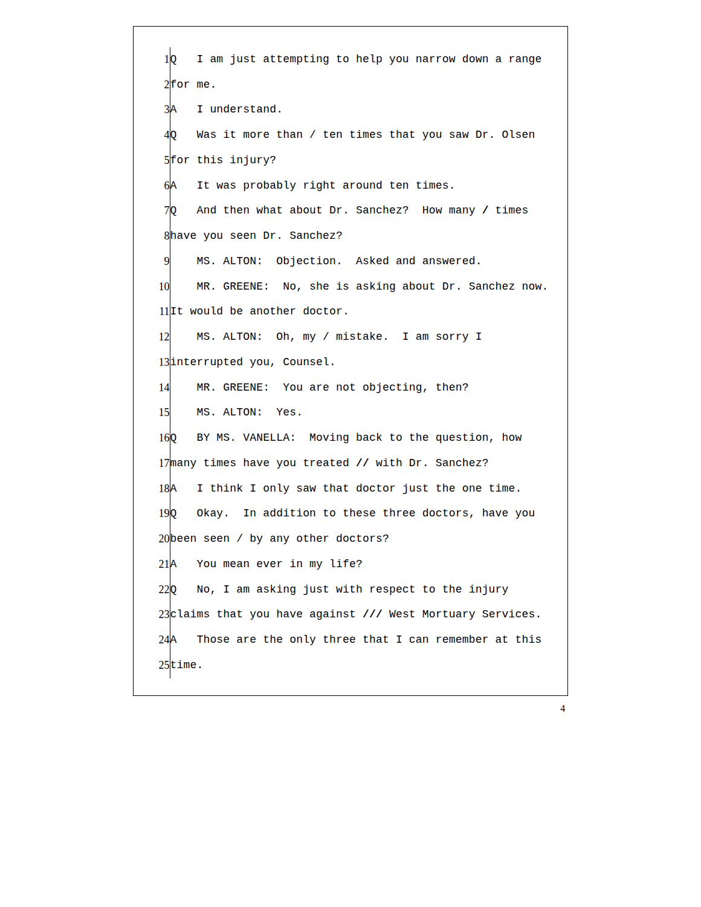| 1 2 3 4 5 6 7 8 9 10 11 12 13 14 15 16 17 18 19 20 21 22 23 24 25 | Q I am just attempting to help you narrow down a range for me. A I understand. Q Was it more than / ten times that you saw Dr. Olsen for this injury? A It was probably right around ten times. Q And then what about Dr. Sanchez? How many / times have you seen Dr. Sanchez? MS. ALTON: Objection. Asked and answered. MR. GREENE: No, she is asking about Dr. Sanchez now. It would be another doctor. MS. ALTON: Oh, my / mistake. I am sorry I interrupted you, Counsel. MR. GREENE: You are not objecting, then? MS. ALTON: Yes. Q BY MS. VANELLA: Moving back to the question, how many times have you treated // with Dr. Sanchez? A I think I only saw that doctor just the one time. Q Okay. In addition to these three doctors, have you been seen / by any other doctors? A You mean ever in my life? Q No, I am asking just with respect to the injury claims that you have against /// West Mortuary Services. A Those are the only three that I can remember at this time. |
4